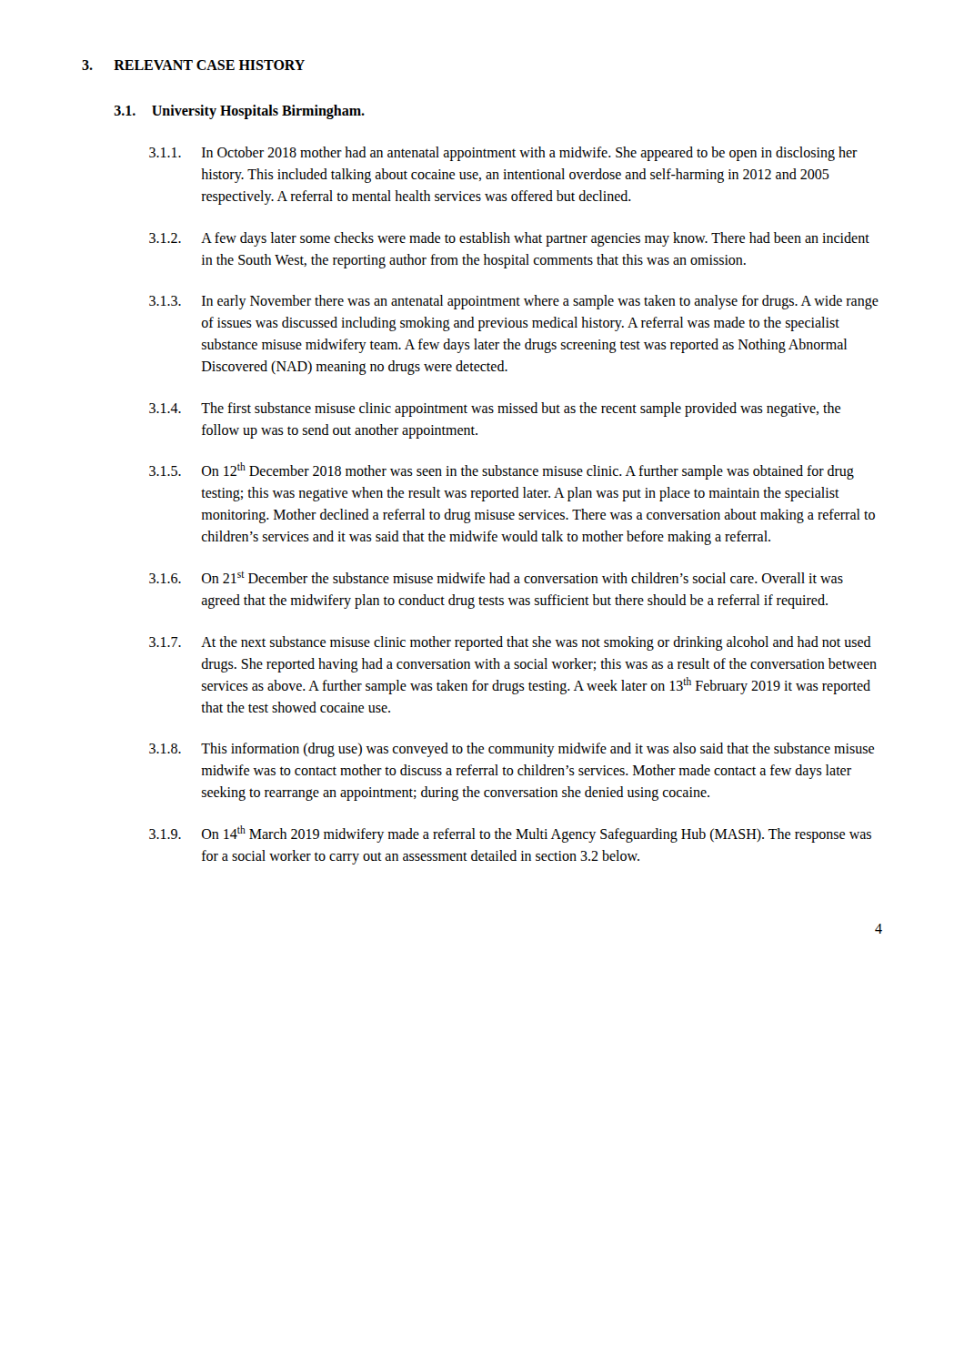3. RELEVANT CASE HISTORY
3.1. University Hospitals Birmingham.
3.1.1. In October 2018 mother had an antenatal appointment with a midwife. She appeared to be open in disclosing her history. This included talking about cocaine use, an intentional overdose and self-harming in 2012 and 2005 respectively. A referral to mental health services was offered but declined.
3.1.2. A few days later some checks were made to establish what partner agencies may know. There had been an incident in the South West, the reporting author from the hospital comments that this was an omission.
3.1.3. In early November there was an antenatal appointment where a sample was taken to analyse for drugs. A wide range of issues was discussed including smoking and previous medical history. A referral was made to the specialist substance misuse midwifery team. A few days later the drugs screening test was reported as Nothing Abnormal Discovered (NAD) meaning no drugs were detected.
3.1.4. The first substance misuse clinic appointment was missed but as the recent sample provided was negative, the follow up was to send out another appointment.
3.1.5. On 12th December 2018 mother was seen in the substance misuse clinic. A further sample was obtained for drug testing; this was negative when the result was reported later. A plan was put in place to maintain the specialist monitoring. Mother declined a referral to drug misuse services. There was a conversation about making a referral to children’s services and it was said that the midwife would talk to mother before making a referral.
3.1.6. On 21st December the substance misuse midwife had a conversation with children’s social care. Overall it was agreed that the midwifery plan to conduct drug tests was sufficient but there should be a referral if required.
3.1.7. At the next substance misuse clinic mother reported that she was not smoking or drinking alcohol and had not used drugs. She reported having had a conversation with a social worker; this was as a result of the conversation between services as above. A further sample was taken for drugs testing. A week later on 13th February 2019 it was reported that the test showed cocaine use.
3.1.8. This information (drug use) was conveyed to the community midwife and it was also said that the substance misuse midwife was to contact mother to discuss a referral to children’s services. Mother made contact a few days later seeking to rearrange an appointment; during the conversation she denied using cocaine.
3.1.9. On 14th March 2019 midwifery made a referral to the Multi Agency Safeguarding Hub (MASH). The response was for a social worker to carry out an assessment detailed in section 3.2 below.
4